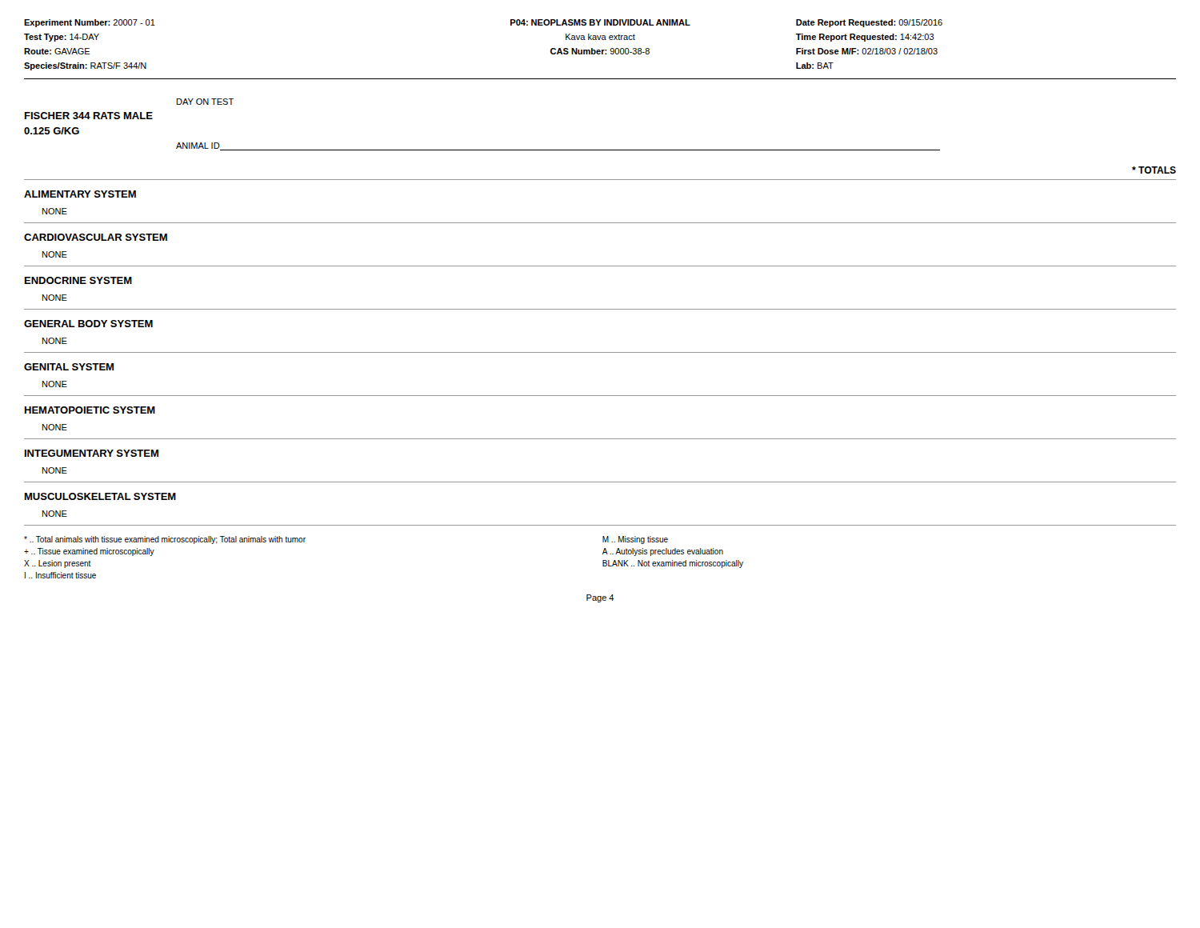| Experiment Number: 20007 - 01 | P04: NEOPLASMS BY INDIVIDUAL ANIMAL | Date Report Requested: 09/15/2016 |
| Test Type: 14-DAY | Kava kava extract | Time Report Requested: 14:42:03 |
| Route: GAVAGE | CAS Number: 9000-38-8 | First Dose M/F: 02/18/03 / 02/18/03 |
| Species/Strain: RATS/F 344/N | | Lab: BAT |
DAY ON TEST
FISCHER 344 RATS MALE
0.125 G/KG
ANIMAL ID
* TOTALS
ALIMENTARY SYSTEM
NONE
CARDIOVASCULAR SYSTEM
NONE
ENDOCRINE SYSTEM
NONE
GENERAL BODY SYSTEM
NONE
GENITAL SYSTEM
NONE
HEMATOPOIETIC SYSTEM
NONE
INTEGUMENTARY SYSTEM
NONE
MUSCULOSKELETAL SYSTEM
NONE
* .. Total animals with tissue examined microscopically; Total animals with tumor
+ .. Tissue examined microscopically
X .. Lesion present
I .. Insufficient tissue
M .. Missing tissue
A .. Autolysis precludes evaluation
BLANK .. Not examined microscopically
Page 4